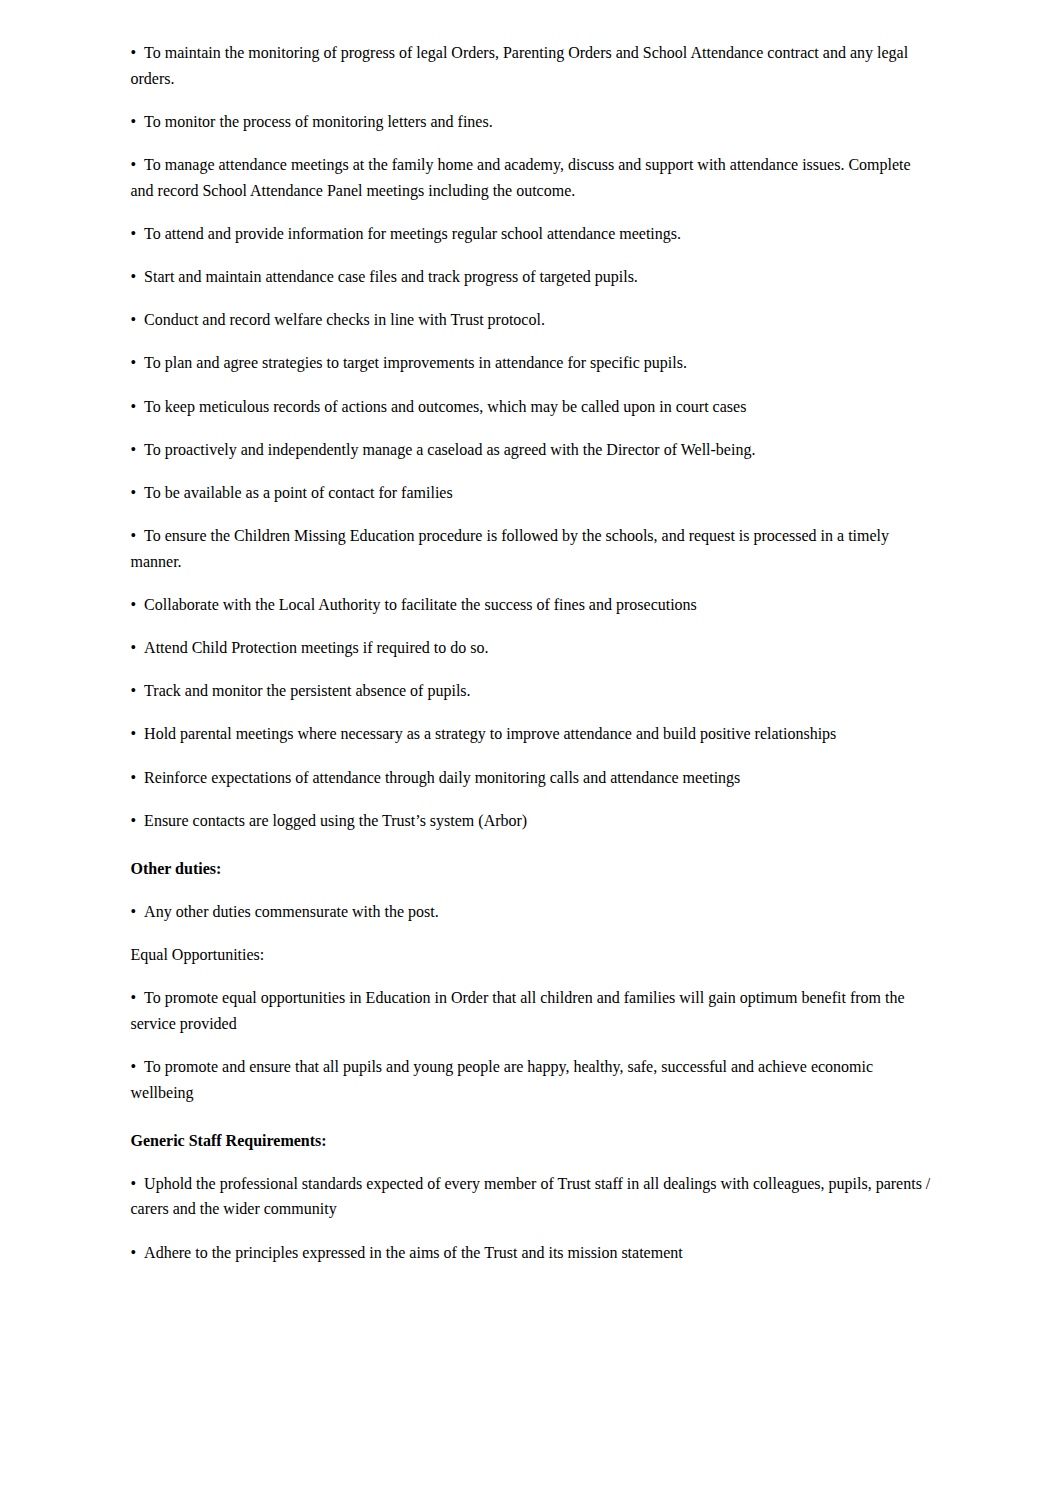To maintain the monitoring of progress of legal Orders, Parenting Orders and School Attendance contract and any legal orders.
To monitor the process of monitoring letters and fines.
To manage attendance meetings at the family home and academy, discuss and support with attendance issues. Complete and record School Attendance Panel meetings including the outcome.
To attend and provide information for meetings regular school attendance meetings.
Start and maintain attendance case files and track progress of targeted pupils.
Conduct and record welfare checks in line with Trust protocol.
To plan and agree strategies to target improvements in attendance for specific pupils.
To keep meticulous records of actions and outcomes, which may be called upon in court cases
To proactively and independently manage a caseload as agreed with the Director of Well-being.
To be available as a point of contact for families
To ensure the Children Missing Education procedure is followed by the schools, and request is processed in a timely manner.
Collaborate with the Local Authority to facilitate the success of fines and prosecutions
Attend Child Protection meetings if required to do so.
Track and monitor the persistent absence of pupils.
Hold parental meetings where necessary as a strategy to improve attendance and build positive relationships
Reinforce expectations of attendance through daily monitoring calls and attendance meetings
Ensure contacts are logged using the Trust’s system (Arbor)
Other duties:
Any other duties commensurate with the post.
Equal Opportunities:
To promote equal opportunities in Education in Order that all children and families will gain optimum benefit from the service provided
To promote and ensure that all pupils and young people are happy, healthy, safe, successful and achieve economic wellbeing
Generic Staff Requirements:
Uphold the professional standards expected of every member of Trust staff in all dealings with colleagues, pupils, parents / carers and the wider community
Adhere to the principles expressed in the aims of the Trust and its mission statement